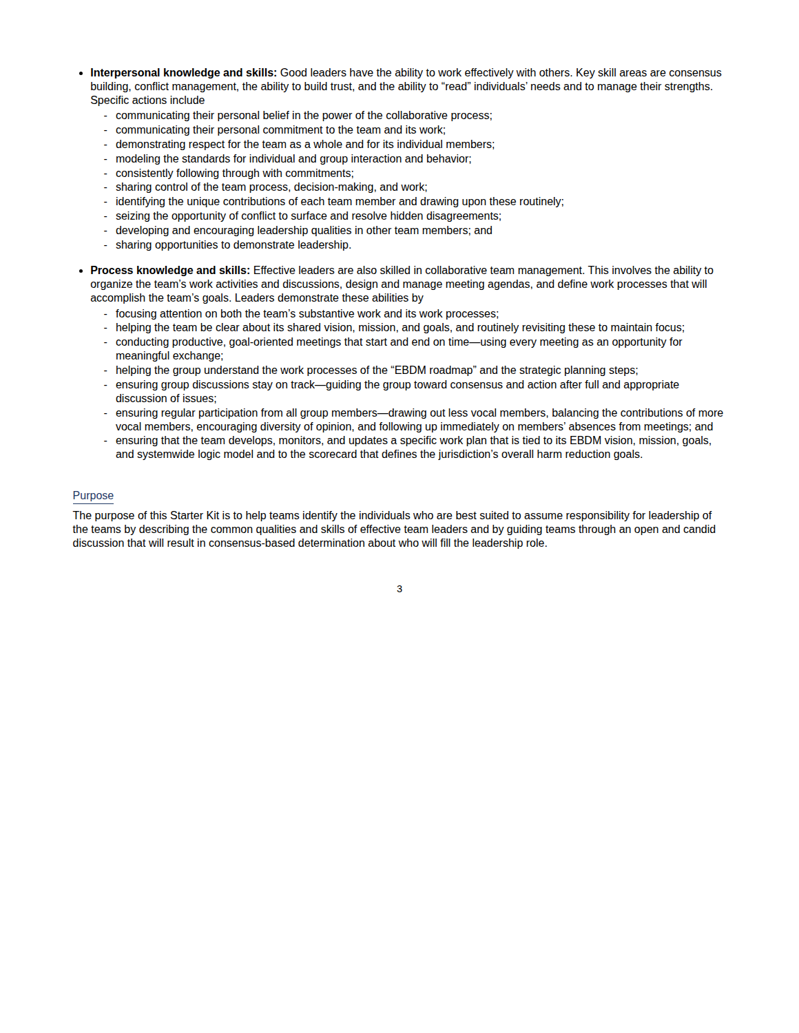Interpersonal knowledge and skills: Good leaders have the ability to work effectively with others. Key skill areas are consensus building, conflict management, the ability to build trust, and the ability to “read” individuals’ needs and to manage their strengths. Specific actions include
communicating their personal belief in the power of the collaborative process;
communicating their personal commitment to the team and its work;
demonstrating respect for the team as a whole and for its individual members;
modeling the standards for individual and group interaction and behavior;
consistently following through with commitments;
sharing control of the team process, decision-making, and work;
identifying the unique contributions of each team member and drawing upon these routinely;
seizing the opportunity of conflict to surface and resolve hidden disagreements;
developing and encouraging leadership qualities in other team members; and
sharing opportunities to demonstrate leadership.
Process knowledge and skills: Effective leaders are also skilled in collaborative team management. This involves the ability to organize the team’s work activities and discussions, design and manage meeting agendas, and define work processes that will accomplish the team’s goals. Leaders demonstrate these abilities by
focusing attention on both the team’s substantive work and its work processes;
helping the team be clear about its shared vision, mission, and goals, and routinely revisiting these to maintain focus;
conducting productive, goal-oriented meetings that start and end on time—using every meeting as an opportunity for meaningful exchange;
helping the group understand the work processes of the “EBDM roadmap” and the strategic planning steps;
ensuring group discussions stay on track—guiding the group toward consensus and action after full and appropriate discussion of issues;
ensuring regular participation from all group members—drawing out less vocal members, balancing the contributions of more vocal members, encouraging diversity of opinion, and following up immediately on members’ absences from meetings; and
ensuring that the team develops, monitors, and updates a specific work plan that is tied to its EBDM vision, mission, goals, and systemwide logic model and to the scorecard that defines the jurisdiction’s overall harm reduction goals.
Purpose
The purpose of this Starter Kit is to help teams identify the individuals who are best suited to assume responsibility for leadership of the teams by describing the common qualities and skills of effective team leaders and by guiding teams through an open and candid discussion that will result in consensus-based determination about who will fill the leadership role.
3